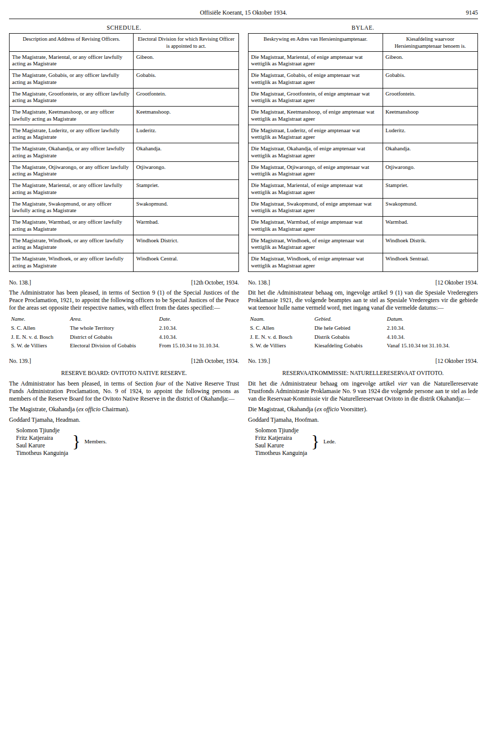Offisiële Koerant, 15 Oktober 1934. 9145
SCHEDULE.
| Description and Address of Revising Officers. | Electoral Division for which Revising Officer is appointed to act. |
| --- | --- |
| The Magistrate, Mariental, or any officer lawfully acting as Magistrate | Gibeon. |
| The Magistrate, Gobabis, or any officer lawfully acting as Magistrate | Gobabis. |
| The Magistrate, Grootfontein, or any officer lawfully acting as Magistrate | Grootfontein. |
| The Magistrate, Keetmanshoop, or any officer lawfully acting as Magistrate | Keetmanshoop. |
| The Magistrate, Luderitz, or any officer lawfully acting as Magistrate | Luderitz. |
| The Magistrate, Okahandja, or any officer lawfully acting as Magistrate | Okahandja. |
| The Magistrate, Otjiwarongo, or any officer lawfully acting as Magistrate | Otjiwarongo. |
| The Magistrate, Mariental, or any officer lawfully acting as Magistrate | Stampriet. |
| The Magistrate, Swakopmund, or any officer lawfully acting as Magistrate | Swakopmund. |
| The Magistrate, Warmbad, or any officer lawfully acting as Magistrate | Warmbad. |
| The Magistrate, Windhoek, or any officer lawfully acting as Magistrate | Windhoek District. |
| The Magistrate, Windhoek, or any officer lawfully acting as Magistrate | Windhoek Central. |
No. 138.] [12th October, 1934.
The Administrator has been pleased, in terms of Section 9 (1) of the Special Justices of the Peace Proclamation, 1921, to appoint the following officers to be Special Justices of the Peace for the areas set opposite their respective names, with effect from the dates specified:—
| Name. | Area. | Date. |
| --- | --- | --- |
| S. C. Allen | The whole Territory | 2.10.34. |
| J. E. N. v. d. Bosch | District of Gobabis | 4.10.34. |
| S. W. de Villiers | Electoral Division of Gobabis | From 15.10.34 to 31.10.34. |
No. 139.] [12th October, 1934.
Reserve Board: Ovitoto Native Reserve.
The Administrator has been pleased, in terms of Section four of the Native Reserve Trust Funds Administration Proclamation, No. 9 of 1924, to appoint the following persons as members of the Reserve Board for the Ovitoto Native Reserve in the district of Okahandja:—
The Magistrate, Okahandja (ex officio Chairman).
Goddard Tjamaha, Headman.
Solomon Tjiundje
Fritz Katjeraira
Saul Karure
Timotheus Kanguinja
} Members.
BYLAE.
| Beskrywing en Adres van Hersieningsamptenaar. | Kiesafdeling waarvoor Hersieningsamptenaar benoem is. |
| --- | --- |
| Die Magistraat, Mariental, of enige amptenaar wat wettiglik as Magistraat ageer | Gibeon. |
| Die Magistraat, Gobabis, of enige amptenaar wat wettiglik as Magistraat ageer | Gobabis. |
| Die Magistraat, Grootfontein, of enige amptenaar wat wettiglik as Magistraat ageer | Grootfontein. |
| Die Magistraat, Keetmanshoop, of enige amptenaar wat wettiglik as Magistraat ageer | Keetmanshoop |
| Die Magistraat, Luderitz, of enige amptenaar wat wettiglik as Magistraat ageer | Luderitz. |
| Die Magistraat, Okahandja, of enige amptenaar wat wettiglik as Magistraat ageer | Okahandja. |
| Die Magistraat, Otjiwarongo, of enige amptenaar wat wettiglik as Magistraat ageer | Otjiwarongo. |
| Die Magistraat, Mariental, of enige amptenaar wat wettiglik as Magistraat ageer | Stampriet. |
| Die Magistraat, Swakopmund, of enige amptenaar wat wettiglik as Magistraat ageer | Swakopmund. |
| Die Magistraat, Warmbad, of enige amptenaar wat wettiglik as Magistraat ageer | Warmbad. |
| Die Magistraat, Windhoek, of enige amptenaar wat wettiglik as Magistraat ageer | Windhoek Distrik. |
| Die Magistraat, Windhoek, of enige amptenaar wat wettiglik as Magistraat ageer | Windhoek Sentraal. |
No. 138.] [12 Oktober 1934.
Dit het die Administrateur behaag om, ingevolge artikel 9 (1) van die Spesiale Vrederegters Proklamasie 1921, die volgende beamptes aan te stel as Spesiale Vrederegters vir die gebiede wat teenoor hulle name vermeld word, met ingang vanaf die vermelde datums:—
| Naam. | Gebied. | Datum. |
| --- | --- | --- |
| S. C. Allen | Die hele Gebied | 2.10.34. |
| J. E. N. v. d. Bosch | Distrik Gobabis | 4.10.34. |
| S. W. de Villiers | Kiesafdeling Gobabis | Vanaf 15.10.34 tot 31.10.34. |
No. 139.] [12 Oktober 1934.
Reservaatkommissie: Naturellereservaat Ovitoto.
Dit het die Administrateur behaag om ingevolge artikel vier van die Naturellereservate Trustfonds Administrasie Proklamasie No. 9 van 1924 die volgende persone aan te stel as lede van die Reservaat-Kommissie vir die Naturellereservaat Ovitoto in die distrik Okahandja:—
Die Magistraat, Okahandja (ex officio Voorsitter).
Goddard Tjamaha, Hoofman.
Solomon Tjiundje
Fritz Katjeraira
Saul Karure
Timotheus Kanguinja
} Lede.